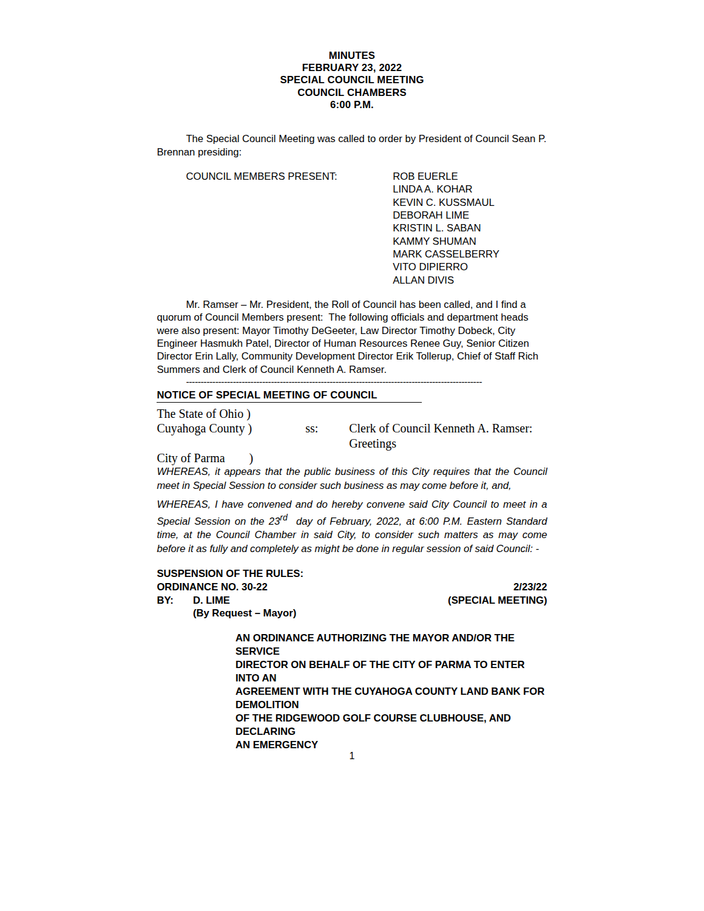MINUTES
FEBRUARY 23, 2022
SPECIAL COUNCIL MEETING
COUNCIL CHAMBERS
6:00 P.M.
The Special Council Meeting was called to order by President of Council Sean P. Brennan presiding:
COUNCIL MEMBERS PRESENT:
ROB EUERLE
LINDA A. KOHAR
KEVIN C. KUSSMAUL
DEBORAH LIME
KRISTIN L. SABAN
KAMMY SHUMAN
MARK CASSELBERRY
VITO DIPIERRO
ALLAN DIVIS
Mr. Ramser – Mr. President, the Roll of Council has been called, and I find a quorum of Council Members present: The following officials and department heads were also present: Mayor Timothy DeGeeter, Law Director Timothy Dobeck, City Engineer Hasmukh Patel, Director of Human Resources Renee Guy, Senior Citizen Director Erin Lally, Community Development Director Erik Tollerup, Chief of Staff Rich Summers and Clerk of Council Kenneth A. Ramser.
-----------------------------------------------------------------------------------------------------
NOTICE OF SPECIAL MEETING OF COUNCIL
The State of Ohio )
Cuyahoga County )
ss:
Clerk of Council Kenneth A. Ramser: Greetings
City of Parma )
WHEREAS, it appears that the public business of this City requires that the Council meet in Special Session to consider such business as may come before it, and,
WHEREAS, I have convened and do hereby convene said City Council to meet in a Special Session on the 23rd day of February, 2022, at 6:00 P.M. Eastern Standard time, at the Council Chamber in said City, to consider such matters as may come before it as fully and completely as might be done in regular session of said Council: -
SUSPENSION OF THE RULES:
ORDINANCE NO. 30-22
2/23/22
BY: D. LIME
(SPECIAL MEETING)
(By Request – Mayor)
AN ORDINANCE AUTHORIZING THE MAYOR AND/OR THE SERVICE
DIRECTOR ON BEHALF OF THE CITY OF PARMA TO ENTER INTO AN
AGREEMENT WITH THE CUYAHOGA COUNTY LAND BANK FOR DEMOLITION
OF THE RIDGEWOOD GOLF COURSE CLUBHOUSE, AND DECLARING
AN EMERGENCY
1